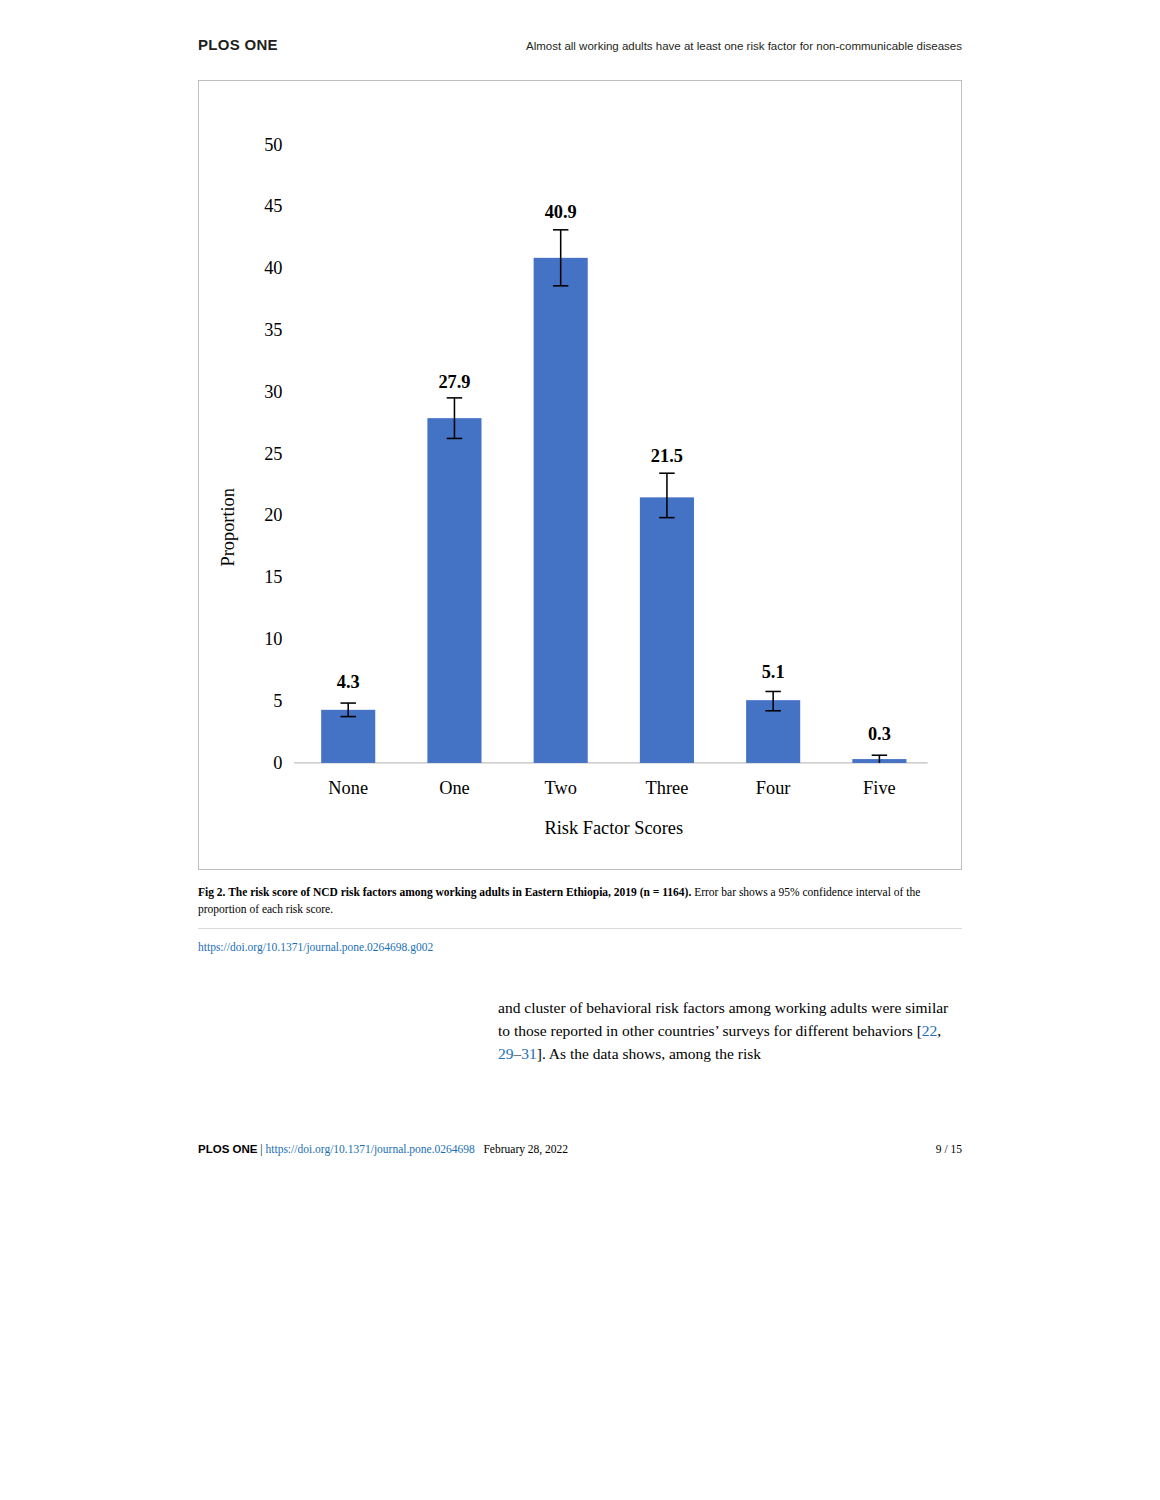PLOS ONE
Almost all working adults have at least one risk factor for non-communicable diseases
Proportion 50 45 40 35 30 25 20 15 10 5 0 4.3 27.9 40.9 21.5 5.1 0.3 None One Two Three Four Five Risk Factor Scores
Fig 2. The risk score of NCD risk factors among working adults in Eastern Ethiopia, 2019 (n = 1164). Error bar shows a 95% confidence interval of the proportion of each risk score.
https://doi.org/10.1371/journal.pone.0264698.g002
and cluster of behavioral risk factors among working adults were similar to those reported in other countries’ surveys for different behaviors [22, 29–31]. As the data shows, among the risk
PLOS ONE | https://doi.org/10.1371/journal.pone.0264698 February 28, 2022
9 / 15